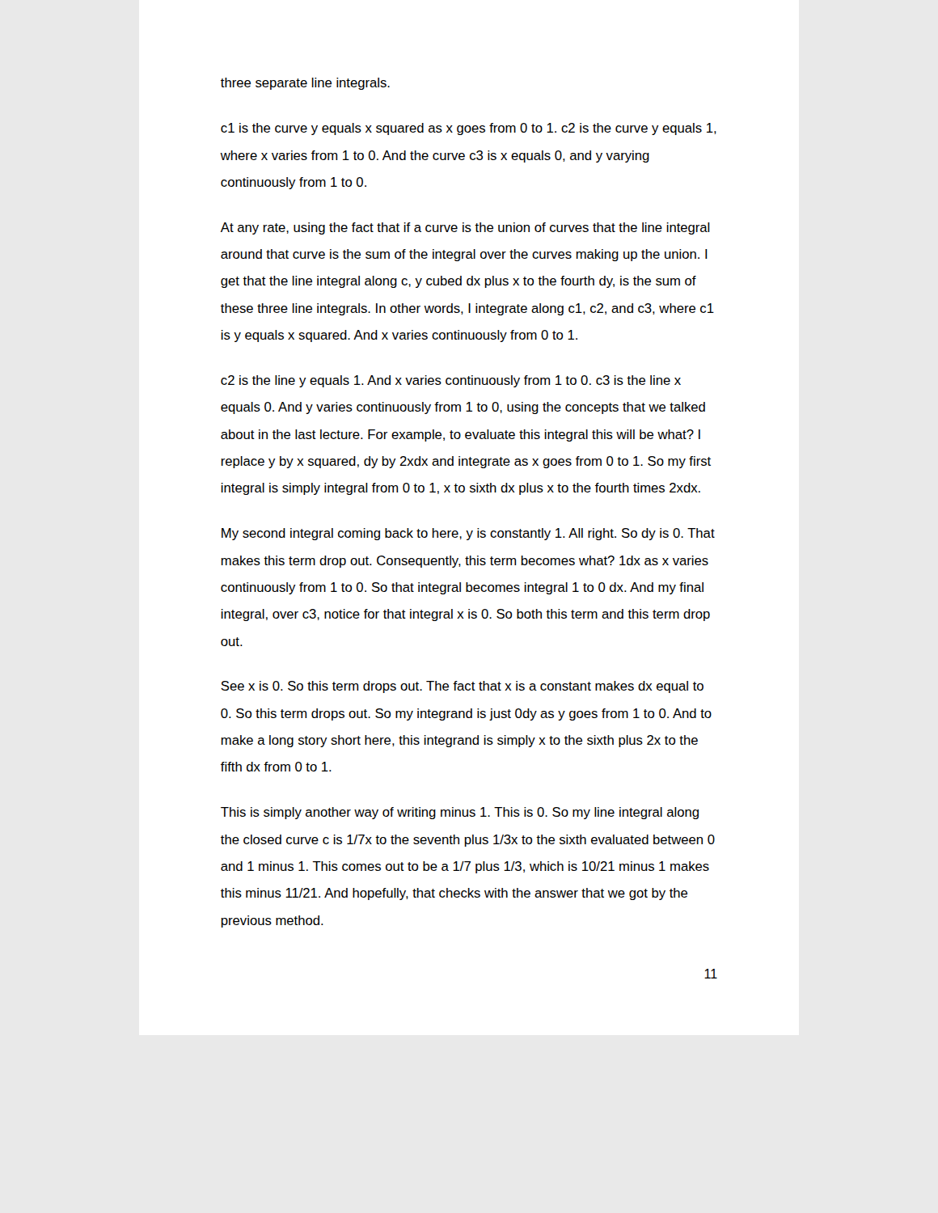three separate line integrals.
c1 is the curve y equals x squared as x goes from 0 to 1. c2 is the curve y equals 1, where x varies from 1 to 0. And the curve c3 is x equals 0, and y varying continuously from 1 to 0.
At any rate, using the fact that if a curve is the union of curves that the line integral around that curve is the sum of the integral over the curves making up the union. I get that the line integral along c, y cubed dx plus x to the fourth dy, is the sum of these three line integrals. In other words, I integrate along c1, c2, and c3, where c1 is y equals x squared. And x varies continuously from 0 to 1.
c2 is the line y equals 1. And x varies continuously from 1 to 0. c3 is the line x equals 0. And y varies continuously from 1 to 0, using the concepts that we talked about in the last lecture. For example, to evaluate this integral this will be what? I replace y by x squared, dy by 2xdx and integrate as x goes from 0 to 1. So my first integral is simply integral from 0 to 1, x to sixth dx plus x to the fourth times 2xdx.
My second integral coming back to here, y is constantly 1. All right. So dy is 0. That makes this term drop out. Consequently, this term becomes what? 1dx as x varies continuously from 1 to 0. So that integral becomes integral 1 to 0 dx. And my final integral, over c3, notice for that integral x is 0. So both this term and this term drop out.
See x is 0. So this term drops out. The fact that x is a constant makes dx equal to 0. So this term drops out. So my integrand is just 0dy as y goes from 1 to 0. And to make a long story short here, this integrand is simply x to the sixth plus 2x to the fifth dx from 0 to 1.
This is simply another way of writing minus 1. This is 0. So my line integral along the closed curve c is 1/7x to the seventh plus 1/3x to the sixth evaluated between 0 and 1 minus 1. This comes out to be a 1/7 plus 1/3, which is 10/21 minus 1 makes this minus 11/21. And hopefully, that checks with the answer that we got by the previous method.
11